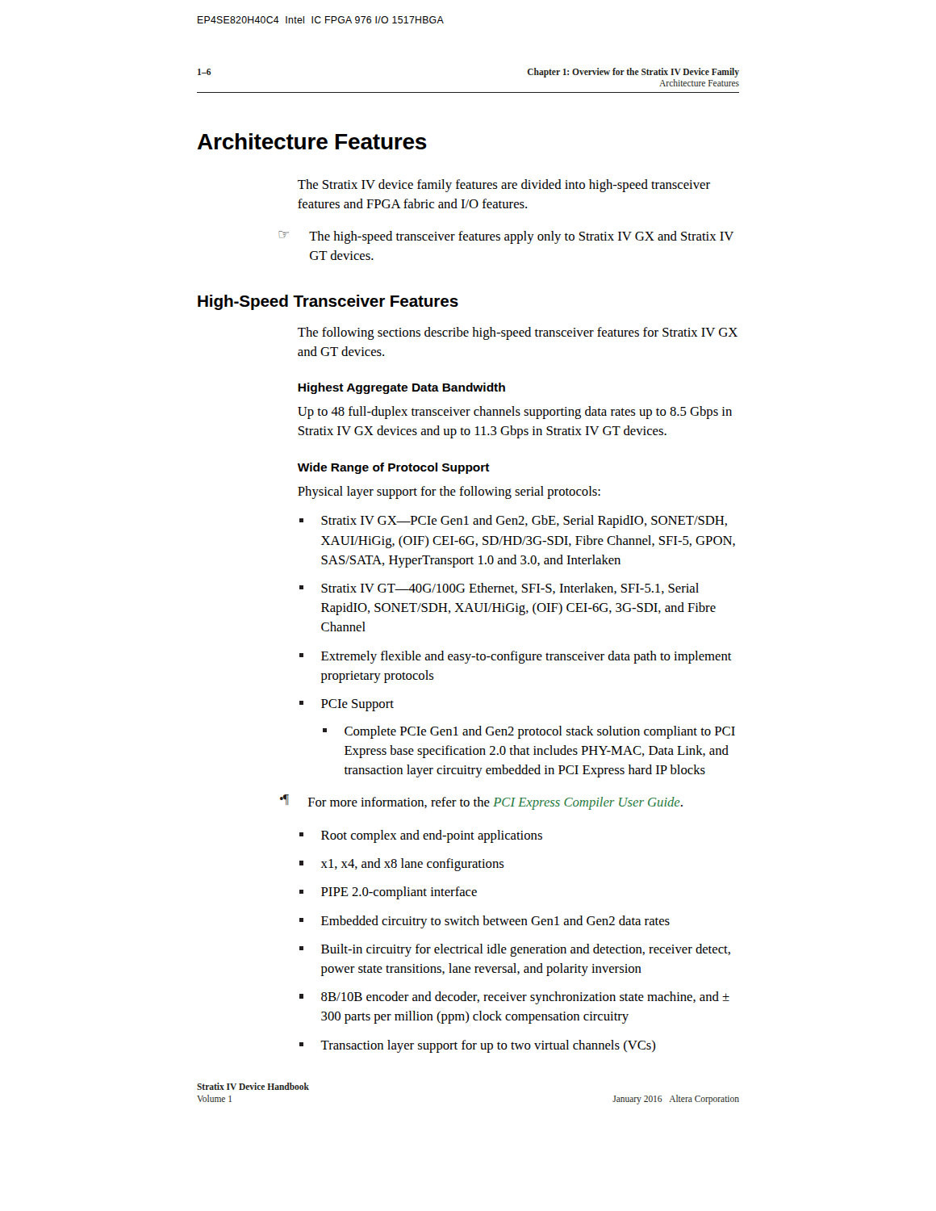EP4SE820H40C4 Intel IC FPGA 976 I/O 1517HBGA
1–6
Chapter 1: Overview for the Stratix IV Device Family
Architecture Features
Architecture Features
The Stratix IV device family features are divided into high-speed transceiver features and FPGA fabric and I/O features.
☞
The high-speed transceiver features apply only to Stratix IV GX and Stratix IV GT devices.
High-Speed Transceiver Features
The following sections describe high-speed transceiver features for Stratix IV GX and GT devices.
Highest Aggregate Data Bandwidth
Up to 48 full-duplex transceiver channels supporting data rates up to 8.5 Gbps in Stratix IV GX devices and up to 11.3 Gbps in Stratix IV GT devices.
Wide Range of Protocol Support
Physical layer support for the following serial protocols:
Stratix IV GX—PCIe Gen1 and Gen2, GbE, Serial RapidIO, SONET/SDH, XAUI/HiGig, (OIF) CEI-6G, SD/HD/3G-SDI, Fibre Channel, SFI-5, GPON, SAS/SATA, HyperTransport 1.0 and 3.0, and Interlaken
Stratix IV GT—40G/100G Ethernet, SFI-S, Interlaken, SFI-5.1, Serial RapidIO, SONET/SDH, XAUI/HiGig, (OIF) CEI-6G, 3G-SDI, and Fibre Channel
Extremely flexible and easy-to-configure transceiver data path to implement proprietary protocols
PCIe Support
Complete PCIe Gen1 and Gen2 protocol stack solution compliant to PCI Express base specification 2.0 that includes PHY-MAC, Data Link, and transaction layer circuitry embedded in PCI Express hard IP blocks
•¶
For more information, refer to the PCI Express Compiler User Guide.
Root complex and end-point applications
x1, x4, and x8 lane configurations
PIPE 2.0-compliant interface
Embedded circuitry to switch between Gen1 and Gen2 data rates
Built-in circuitry for electrical idle generation and detection, receiver detect, power state transitions, lane reversal, and polarity inversion
8B/10B encoder and decoder, receiver synchronization state machine, and ± 300 parts per million (ppm) clock compensation circuitry
Transaction layer support for up to two virtual channels (VCs)
Stratix IV Device Handbook
Volume 1
January 2016 Altera Corporation